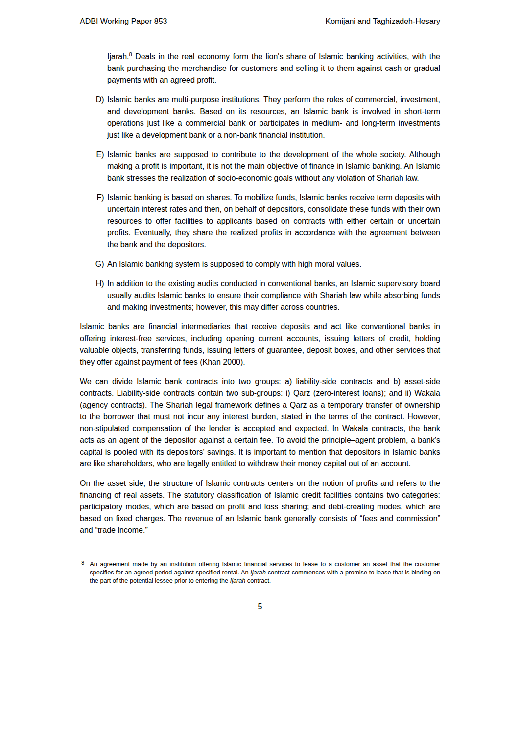ADBI Working Paper 853 Komijani and Taghizadeh-Hesary
Ijarah.8 Deals in the real economy form the lion's share of Islamic banking activities, with the bank purchasing the merchandise for customers and selling it to them against cash or gradual payments with an agreed profit.
D) Islamic banks are multi-purpose institutions. They perform the roles of commercial, investment, and development banks. Based on its resources, an Islamic bank is involved in short-term operations just like a commercial bank or participates in medium- and long-term investments just like a development bank or a non-bank financial institution.
E) Islamic banks are supposed to contribute to the development of the whole society. Although making a profit is important, it is not the main objective of finance in Islamic banking. An Islamic bank stresses the realization of socio-economic goals without any violation of Shariah law.
F) Islamic banking is based on shares. To mobilize funds, Islamic banks receive term deposits with uncertain interest rates and then, on behalf of depositors, consolidate these funds with their own resources to offer facilities to applicants based on contracts with either certain or uncertain profits. Eventually, they share the realized profits in accordance with the agreement between the bank and the depositors.
G) An Islamic banking system is supposed to comply with high moral values.
H) In addition to the existing audits conducted in conventional banks, an Islamic supervisory board usually audits Islamic banks to ensure their compliance with Shariah law while absorbing funds and making investments; however, this may differ across countries.
Islamic banks are financial intermediaries that receive deposits and act like conventional banks in offering interest-free services, including opening current accounts, issuing letters of credit, holding valuable objects, transferring funds, issuing letters of guarantee, deposit boxes, and other services that they offer against payment of fees (Khan 2000).
We can divide Islamic bank contracts into two groups: a) liability-side contracts and b) asset-side contracts. Liability-side contracts contain two sub-groups: i) Qarz (zero-interest loans); and ii) Wakala (agency contracts). The Shariah legal framework defines a Qarz as a temporary transfer of ownership to the borrower that must not incur any interest burden, stated in the terms of the contract. However, non-stipulated compensation of the lender is accepted and expected. In Wakala contracts, the bank acts as an agent of the depositor against a certain fee. To avoid the principle–agent problem, a bank's capital is pooled with its depositors' savings. It is important to mention that depositors in Islamic banks are like shareholders, who are legally entitled to withdraw their money capital out of an account.
On the asset side, the structure of Islamic contracts centers on the notion of profits and refers to the financing of real assets. The statutory classification of Islamic credit facilities contains two categories: participatory modes, which are based on profit and loss sharing; and debt-creating modes, which are based on fixed charges. The revenue of an Islamic bank generally consists of “fees and commission” and “trade income.”
8 An agreement made by an institution offering Islamic financial services to lease to a customer an asset that the customer specifies for an agreed period against specified rental. An Ijarah contract commences with a promise to lease that is binding on the part of the potential lessee prior to entering the Ijarah contract.
5